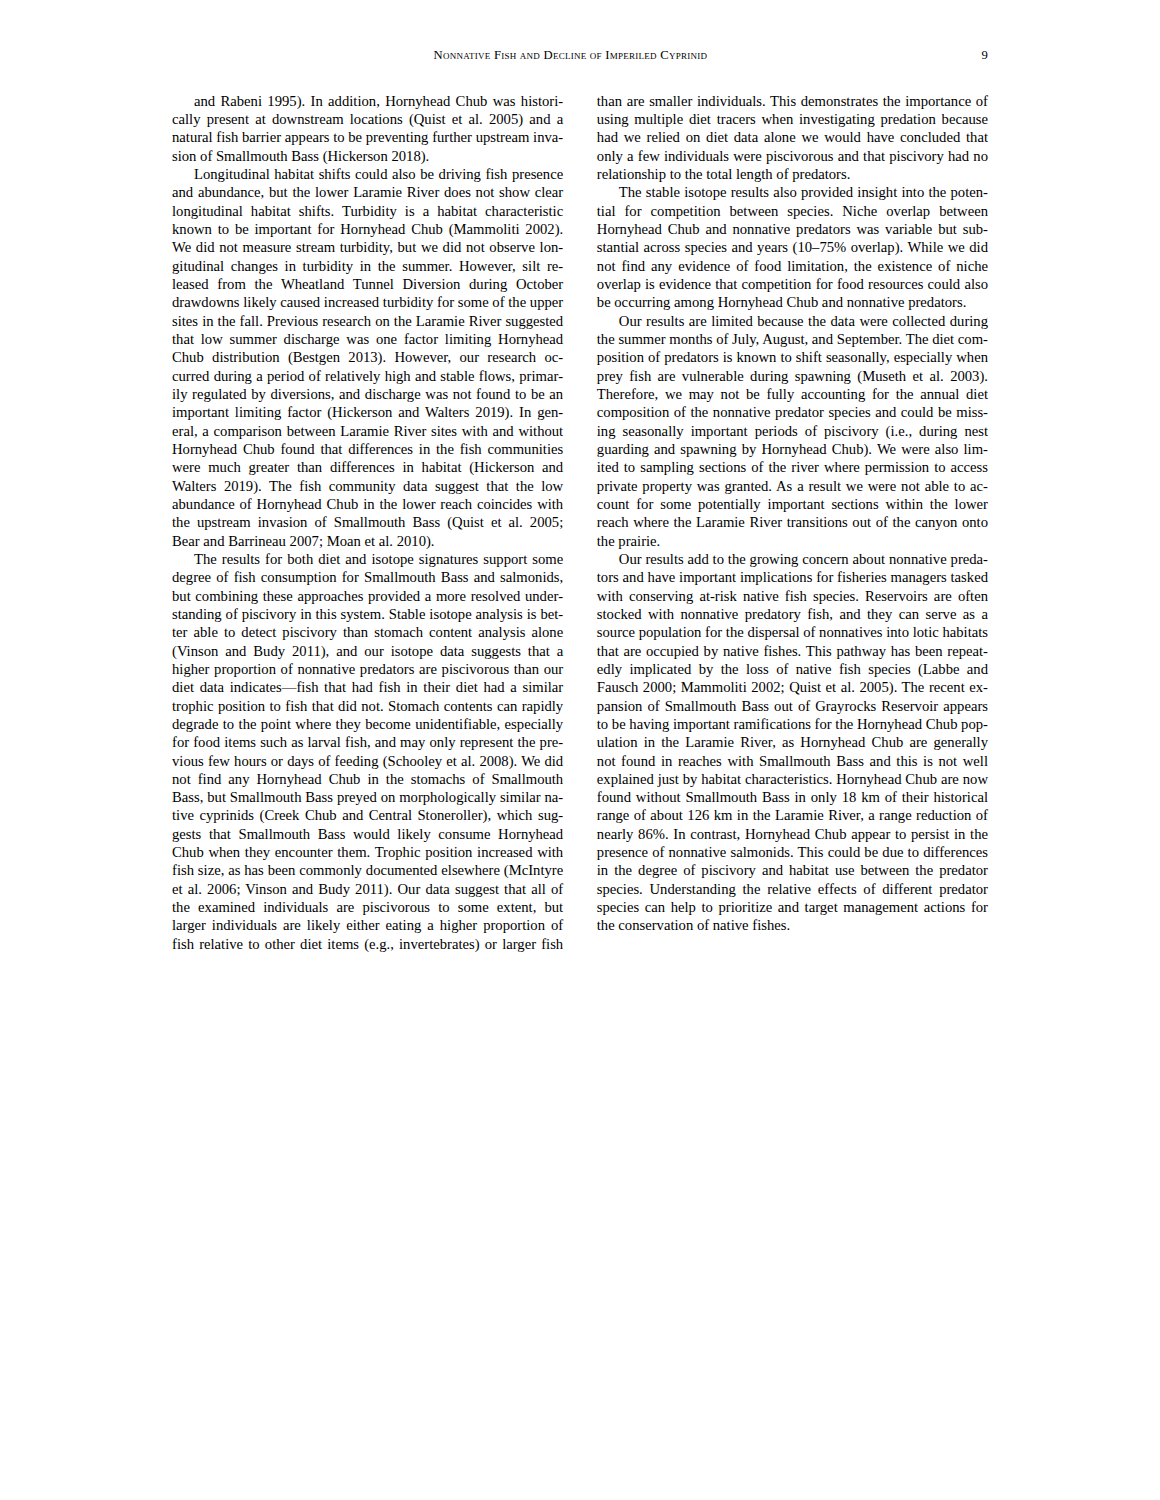Nonnative Fish and Decline of Imperiled Cyprinid 9
and Rabeni 1995). In addition, Hornyhead Chub was historically present at downstream locations (Quist et al. 2005) and a natural fish barrier appears to be preventing further upstream invasion of Smallmouth Bass (Hickerson 2018).
Longitudinal habitat shifts could also be driving fish presence and abundance, but the lower Laramie River does not show clear longitudinal habitat shifts. Turbidity is a habitat characteristic known to be important for Hornyhead Chub (Mammoliti 2002). We did not measure stream turbidity, but we did not observe longitudinal changes in turbidity in the summer. However, silt released from the Wheatland Tunnel Diversion during October drawdowns likely caused increased turbidity for some of the upper sites in the fall. Previous research on the Laramie River suggested that low summer discharge was one factor limiting Hornyhead Chub distribution (Bestgen 2013). However, our research occurred during a period of relatively high and stable flows, primarily regulated by diversions, and discharge was not found to be an important limiting factor (Hickerson and Walters 2019). In general, a comparison between Laramie River sites with and without Hornyhead Chub found that differences in the fish communities were much greater than differences in habitat (Hickerson and Walters 2019). The fish community data suggest that the low abundance of Hornyhead Chub in the lower reach coincides with the upstream invasion of Smallmouth Bass (Quist et al. 2005; Bear and Barrineau 2007; Moan et al. 2010).
The results for both diet and isotope signatures support some degree of fish consumption for Smallmouth Bass and salmonids, but combining these approaches provided a more resolved understanding of piscivory in this system. Stable isotope analysis is better able to detect piscivory than stomach content analysis alone (Vinson and Budy 2011), and our isotope data suggests that a higher proportion of nonnative predators are piscivorous than our diet data indicates—fish that had fish in their diet had a similar trophic position to fish that did not. Stomach contents can rapidly degrade to the point where they become unidentifiable, especially for food items such as larval fish, and may only represent the previous few hours or days of feeding (Schooley et al. 2008). We did not find any Hornyhead Chub in the stomachs of Smallmouth Bass, but Smallmouth Bass preyed on morphologically similar native cyprinids (Creek Chub and Central Stoneroller), which suggests that Smallmouth Bass would likely consume Hornyhead Chub when they encounter them. Trophic position increased with fish size, as has been commonly documented elsewhere (McIntyre et al. 2006; Vinson and Budy 2011). Our data suggest that all of the examined individuals are piscivorous to some extent, but larger individuals are likely either eating a higher proportion of fish relative to other diet items (e.g., invertebrates) or larger fish than are smaller individuals. This demonstrates the importance of using multiple diet tracers when investigating predation because had we relied on diet data alone we would have concluded that only a few individuals were piscivorous and that piscivory had no relationship to the total length of predators.
The stable isotope results also provided insight into the potential for competition between species. Niche overlap between Hornyhead Chub and nonnative predators was variable but substantial across species and years (10–75% overlap). While we did not find any evidence of food limitation, the existence of niche overlap is evidence that competition for food resources could also be occurring among Hornyhead Chub and nonnative predators.
Our results are limited because the data were collected during the summer months of July, August, and September. The diet composition of predators is known to shift seasonally, especially when prey fish are vulnerable during spawning (Museth et al. 2003). Therefore, we may not be fully accounting for the annual diet composition of the nonnative predator species and could be missing seasonally important periods of piscivory (i.e., during nest guarding and spawning by Hornyhead Chub). We were also limited to sampling sections of the river where permission to access private property was granted. As a result we were not able to account for some potentially important sections within the lower reach where the Laramie River transitions out of the canyon onto the prairie.
Our results add to the growing concern about nonnative predators and have important implications for fisheries managers tasked with conserving at-risk native fish species. Reservoirs are often stocked with nonnative predatory fish, and they can serve as a source population for the dispersal of nonnatives into lotic habitats that are occupied by native fishes. This pathway has been repeatedly implicated by the loss of native fish species (Labbe and Fausch 2000; Mammoliti 2002; Quist et al. 2005). The recent expansion of Smallmouth Bass out of Grayrocks Reservoir appears to be having important ramifications for the Hornyhead Chub population in the Laramie River, as Hornyhead Chub are generally not found in reaches with Smallmouth Bass and this is not well explained just by habitat characteristics. Hornyhead Chub are now found without Smallmouth Bass in only 18 km of their historical range of about 126 km in the Laramie River, a range reduction of nearly 86%. In contrast, Hornyhead Chub appear to persist in the presence of nonnative salmonids. This could be due to differences in the degree of piscivory and habitat use between the predator species. Understanding the relative effects of different predator species can help to prioritize and target management actions for the conservation of native fishes.